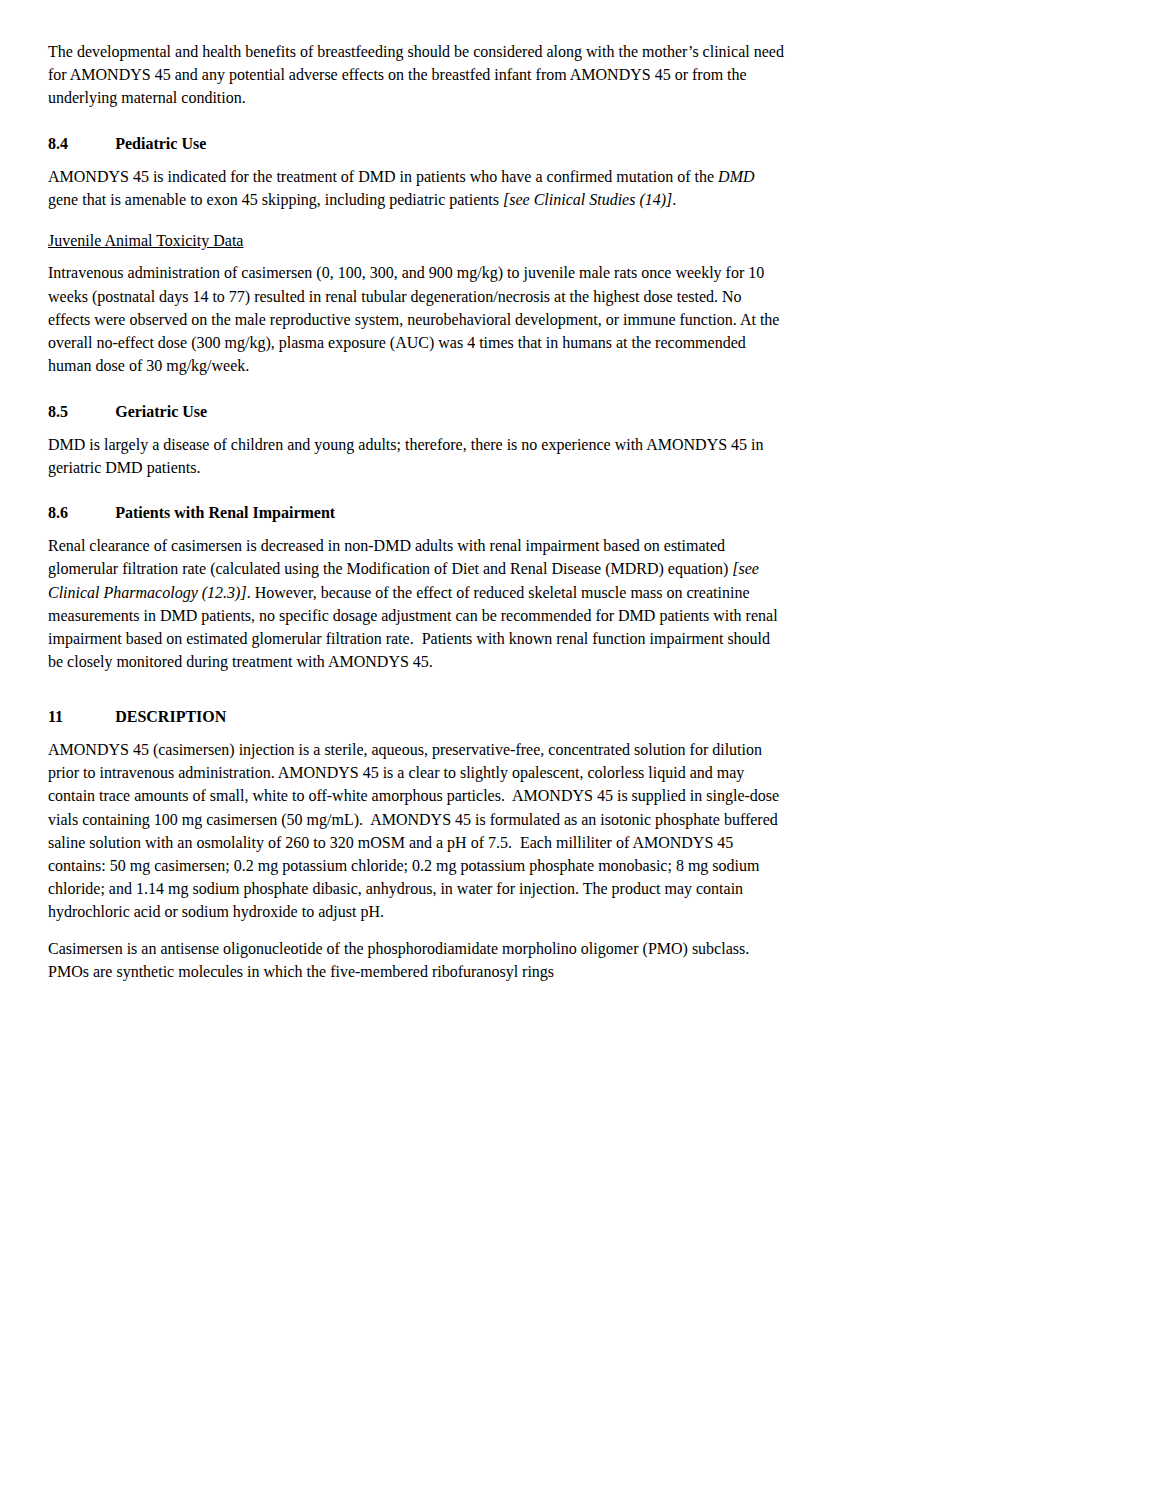The developmental and health benefits of breastfeeding should be considered along with the mother’s clinical need for AMONDYS 45 and any potential adverse effects on the breastfed infant from AMONDYS 45 or from the underlying maternal condition.
8.4 Pediatric Use
AMONDYS 45 is indicated for the treatment of DMD in patients who have a confirmed mutation of the DMD gene that is amenable to exon 45 skipping, including pediatric patients [see Clinical Studies (14)].
Juvenile Animal Toxicity Data
Intravenous administration of casimersen (0, 100, 300, and 900 mg/kg) to juvenile male rats once weekly for 10 weeks (postnatal days 14 to 77) resulted in renal tubular degeneration/necrosis at the highest dose tested. No effects were observed on the male reproductive system, neurobehavioral development, or immune function. At the overall no-effect dose (300 mg/kg), plasma exposure (AUC) was 4 times that in humans at the recommended human dose of 30 mg/kg/week.
8.5 Geriatric Use
DMD is largely a disease of children and young adults; therefore, there is no experience with AMONDYS 45 in geriatric DMD patients.
8.6 Patients with Renal Impairment
Renal clearance of casimersen is decreased in non-DMD adults with renal impairment based on estimated glomerular filtration rate (calculated using the Modification of Diet and Renal Disease (MDRD) equation) [see Clinical Pharmacology (12.3)]. However, because of the effect of reduced skeletal muscle mass on creatinine measurements in DMD patients, no specific dosage adjustment can be recommended for DMD patients with renal impairment based on estimated glomerular filtration rate. Patients with known renal function impairment should be closely monitored during treatment with AMONDYS 45.
11 DESCRIPTION
AMONDYS 45 (casimersen) injection is a sterile, aqueous, preservative-free, concentrated solution for dilution prior to intravenous administration. AMONDYS 45 is a clear to slightly opalescent, colorless liquid and may contain trace amounts of small, white to off-white amorphous particles. AMONDYS 45 is supplied in single-dose vials containing 100 mg casimersen (50 mg/mL). AMONDYS 45 is formulated as an isotonic phosphate buffered saline solution with an osmolality of 260 to 320 mOSM and a pH of 7.5. Each milliliter of AMONDYS 45 contains: 50 mg casimersen; 0.2 mg potassium chloride; 0.2 mg potassium phosphate monobasic; 8 mg sodium chloride; and 1.14 mg sodium phosphate dibasic, anhydrous, in water for injection. The product may contain hydrochloric acid or sodium hydroxide to adjust pH.
Casimersen is an antisense oligonucleotide of the phosphorodiamidate morpholino oligomer (PMO) subclass. PMOs are synthetic molecules in which the five-membered ribofuranosyl rings